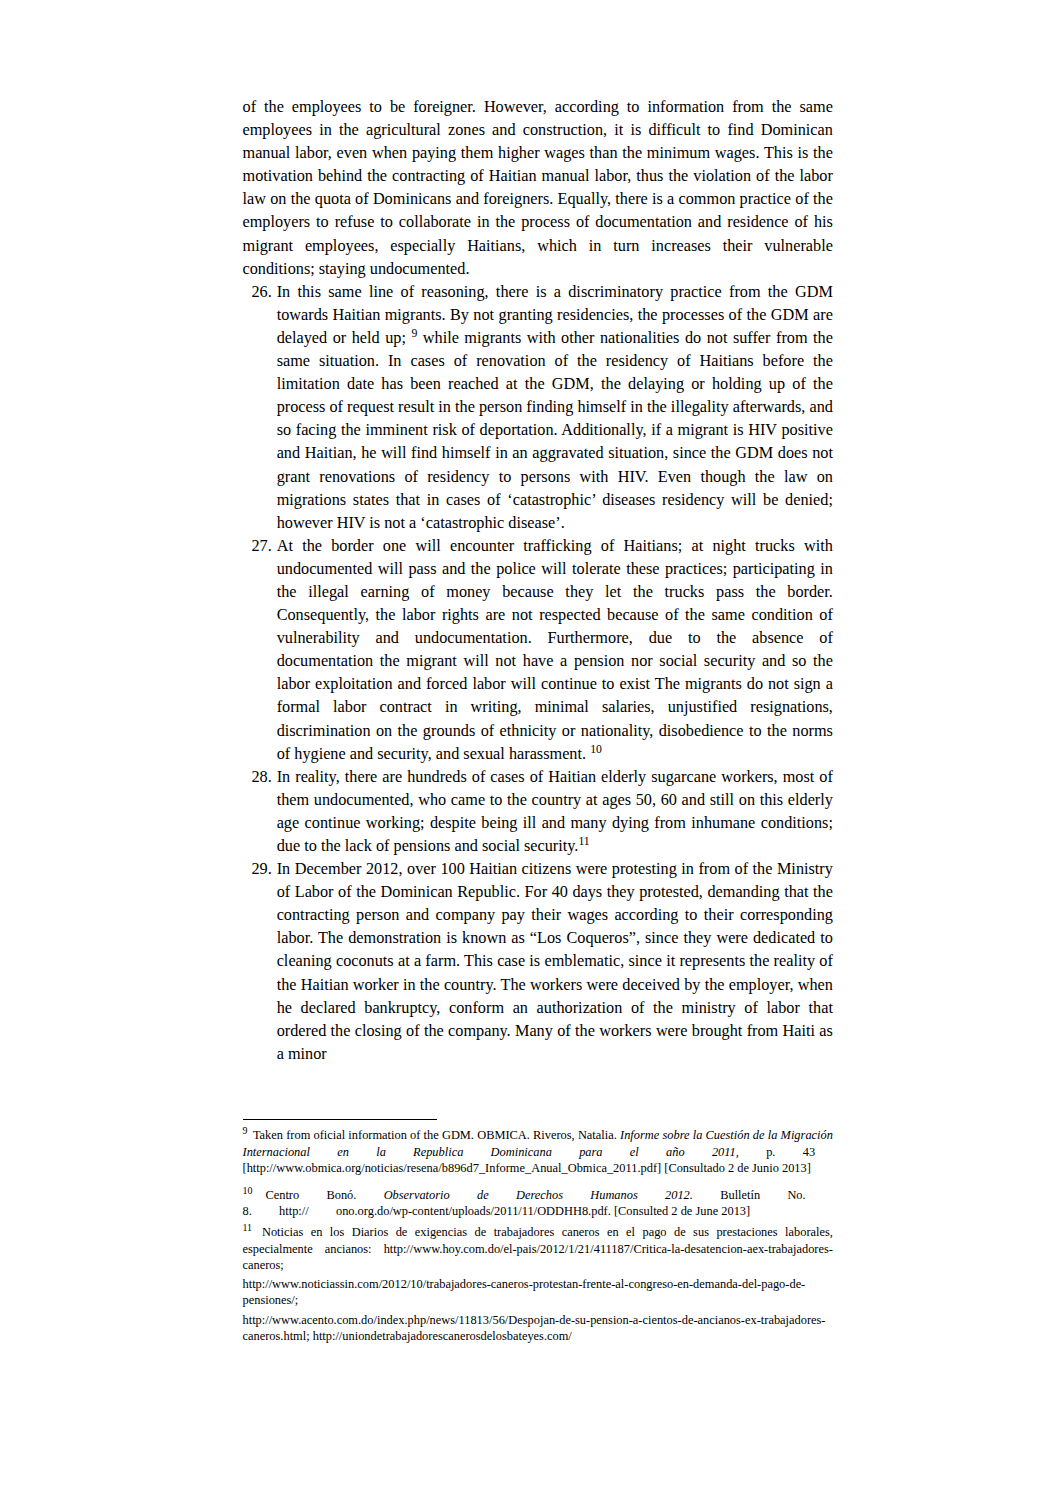of the employees to be foreigner. However, according to information from the same employees in the agricultural zones and construction, it is difficult to find Dominican manual labor, even when paying them higher wages than the minimum wages. This is the motivation behind the contracting of Haitian manual labor, thus the violation of the labor law on the quota of Dominicans and foreigners. Equally, there is a common practice of the employers to refuse to collaborate in the process of documentation and residence of his migrant employees, especially Haitians, which in turn increases their vulnerable conditions; staying undocumented.
26. In this same line of reasoning, there is a discriminatory practice from the GDM towards Haitian migrants. By not granting residencies, the processes of the GDM are delayed or held up; 9 while migrants with other nationalities do not suffer from the same situation. In cases of renovation of the residency of Haitians before the limitation date has been reached at the GDM, the delaying or holding up of the process of request result in the person finding himself in the illegality afterwards, and so facing the imminent risk of deportation. Additionally, if a migrant is HIV positive and Haitian, he will find himself in an aggravated situation, since the GDM does not grant renovations of residency to persons with HIV. Even though the law on migrations states that in cases of ‘catastrophic’ diseases residency will be denied; however HIV is not a ‘catastrophic disease’.
27. At the border one will encounter trafficking of Haitians; at night trucks with undocumented will pass and the police will tolerate these practices; participating in the illegal earning of money because they let the trucks pass the border. Consequently, the labor rights are not respected because of the same condition of vulnerability and undocumentation. Furthermore, due to the absence of documentation the migrant will not have a pension nor social security and so the labor exploitation and forced labor will continue to exist The migrants do not sign a formal labor contract in writing, minimal salaries, unjustified resignations, discrimination on the grounds of ethnicity or nationality, disobedience to the norms of hygiene and security, and sexual harassment. 10
28. In reality, there are hundreds of cases of Haitian elderly sugarcane workers, most of them undocumented, who came to the country at ages 50, 60 and still on this elderly age continue working; despite being ill and many dying from inhumane conditions; due to the lack of pensions and social security.11
29. In December 2012, over 100 Haitian citizens were protesting in from of the Ministry of Labor of the Dominican Republic. For 40 days they protested, demanding that the contracting person and company pay their wages according to their corresponding labor. The demonstration is known as “Los Coqueros”, since they were dedicated to cleaning coconuts at a farm. This case is emblematic, since it represents the reality of the Haitian worker in the country. The workers were deceived by the employer, when he declared bankruptcy, conform an authorization of the ministry of labor that ordered the closing of the company. Many of the workers were brought from Haiti as a minor
9 Taken from oficial information of the GDM. OBMICA. Riveros, Natalia. Informe sobre la Cuestión de la Migración Internacional en la Republica Dominicana para el año 2011, p. 43 [http://www.obmica.org/noticias/resena/b896d7_Informe_Anual_Obmica_2011.pdf] [Consultado 2 de Junio 2013]
10 Centro Bonó. Observatorio de Derechos Humanos 2012. Bulletín No. 8. http:// ono.org.do/wp-content/uploads/2011/11/ODDHH8.pdf. [Consulted 2 de June 2013]
11 Noticias en los Diarios de exigencias de trabajadores caneros en el pago de sus prestaciones laborales, especialmente ancianos: http://www.hoy.com.do/el-pais/2012/1/21/411187/Critica-la-desatencion-aex-trabajadores-caneros;
http://www.noticiassin.com/2012/10/trabajadores-caneros-protestan-frente-al-congreso-en-demanda-del-pago-de-pensiones/;
http://www.acento.com.do/index.php/news/11813/56/Despojan-de-su-pension-a-cientos-de-ancianos-ex-trabajadores-caneros.html; http://uniondetrabajadorescanerosdelosbateyes.com/